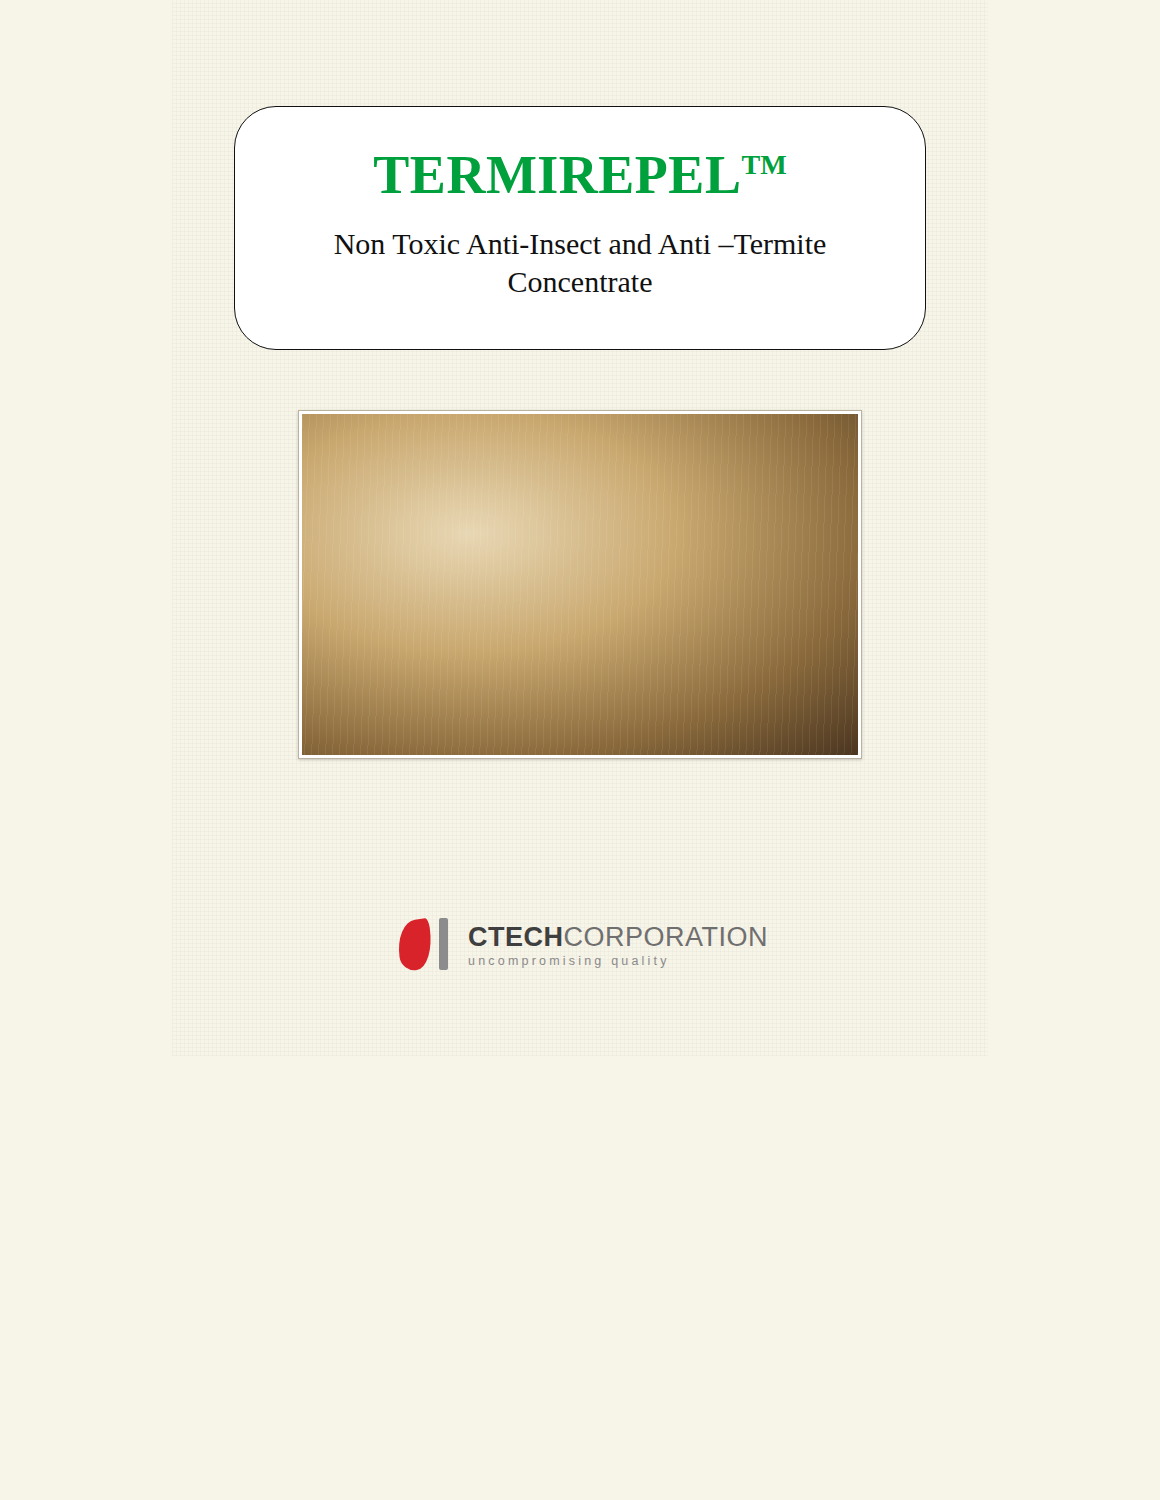TERMIREPELTM
Non Toxic Anti-Insect and Anti –Termite
Concentrate
CTECHCORPORATION
uncompromising quality